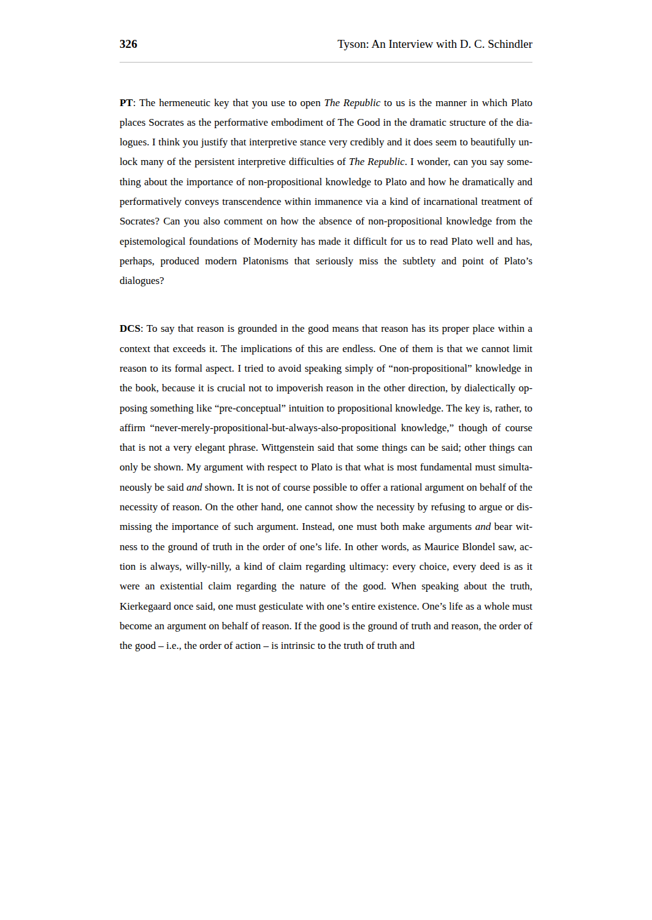326 Tyson: An Interview with D. C. Schindler
PT: The hermeneutic key that you use to open The Republic to us is the manner in which Plato places Socrates as the performative embodiment of The Good in the dramatic structure of the dialogues. I think you justify that interpretive stance very credibly and it does seem to beautifully unlock many of the persistent interpretive difficulties of The Republic. I wonder, can you say something about the importance of non-propositional knowledge to Plato and how he dramatically and performatively conveys transcendence within immanence via a kind of incarnational treatment of Socrates? Can you also comment on how the absence of non-propositional knowledge from the epistemological foundations of Modernity has made it difficult for us to read Plato well and has, perhaps, produced modern Platonisms that seriously miss the subtlety and point of Plato’s dialogues?
DCS: To say that reason is grounded in the good means that reason has its proper place within a context that exceeds it. The implications of this are endless. One of them is that we cannot limit reason to its formal aspect. I tried to avoid speaking simply of “non-propositional” knowledge in the book, because it is crucial not to impoverish reason in the other direction, by dialectically opposing something like “pre-conceptual” intuition to propositional knowledge. The key is, rather, to affirm “never-merely-propositional-but-always-also-propositional knowledge,” though of course that is not a very elegant phrase. Wittgenstein said that some things can be said; other things can only be shown. My argument with respect to Plato is that what is most fundamental must simultaneously be said and shown. It is not of course possible to offer a rational argument on behalf of the necessity of reason. On the other hand, one cannot show the necessity by refusing to argue or dismissing the importance of such argument. Instead, one must both make arguments and bear witness to the ground of truth in the order of one’s life. In other words, as Maurice Blondel saw, action is always, willy-nilly, a kind of claim regarding ultimacy: every choice, every deed is as it were an existential claim regarding the nature of the good. When speaking about the truth, Kierkegaard once said, one must gesticulate with one’s entire existence. One’s life as a whole must become an argument on behalf of reason. If the good is the ground of truth and reason, the order of the good – i.e., the order of action – is intrinsic to the truth of truth and